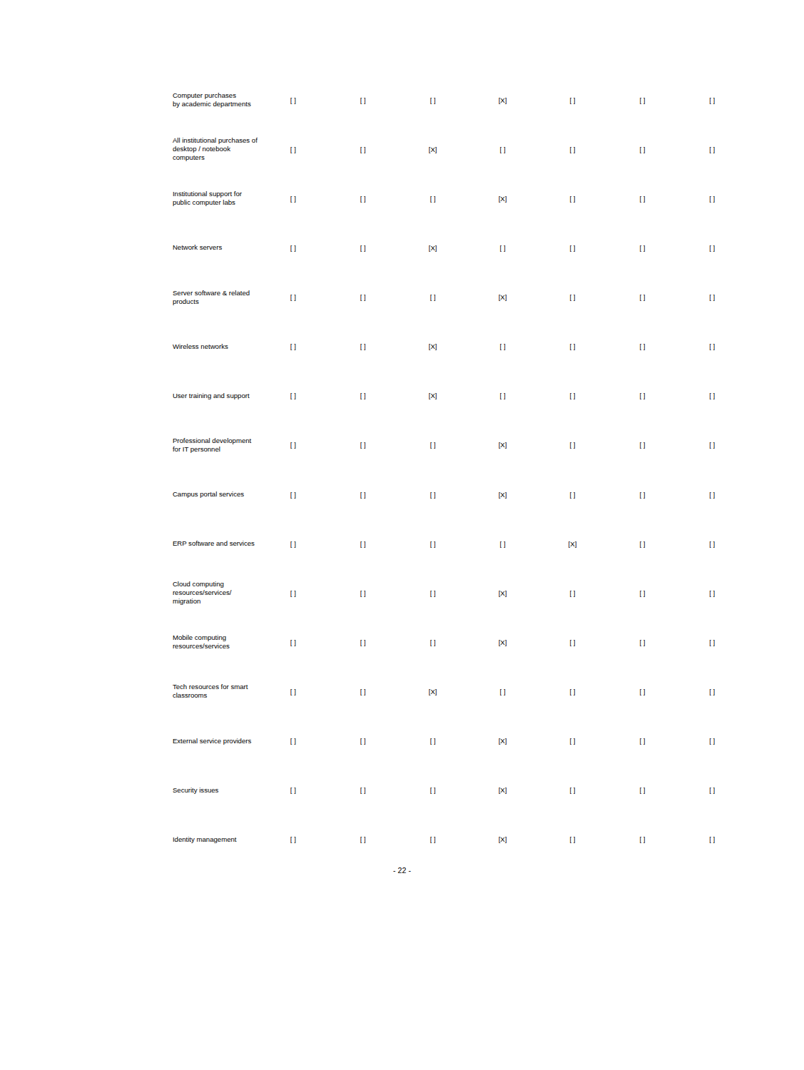| Computer purchases by academic departments | [ ] | [ ] | [ ] | [X] | [ ] | [ ] | [ ] |
| All institutional purchases of desktop / notebook computers | [ ] | [ ] | [X] | [ ] | [ ] | [ ] | [ ] |
| Institutional support for public computer labs | [ ] | [ ] | [ ] | [X] | [ ] | [ ] | [ ] |
| Network servers | [ ] | [ ] | [X] | [ ] | [ ] | [ ] | [ ] |
| Server software & related products | [ ] | [ ] | [ ] | [X] | [ ] | [ ] | [ ] |
| Wireless networks | [ ] | [ ] | [X] | [ ] | [ ] | [ ] | [ ] |
| User training and support | [ ] | [ ] | [X] | [ ] | [ ] | [ ] | [ ] |
| Professional development for IT personnel | [ ] | [ ] | [ ] | [X] | [ ] | [ ] | [ ] |
| Campus portal services | [ ] | [ ] | [ ] | [X] | [ ] | [ ] | [ ] |
| ERP software and services | [ ] | [ ] | [ ] | [ ] | [X] | [ ] | [ ] |
| Cloud computing resources/services/ migration | [ ] | [ ] | [ ] | [X] | [ ] | [ ] | [ ] |
| Mobile computing resources/services | [ ] | [ ] | [ ] | [X] | [ ] | [ ] | [ ] |
| Tech resources for smart classrooms | [ ] | [ ] | [X] | [ ] | [ ] | [ ] | [ ] |
| External service providers | [ ] | [ ] | [ ] | [X] | [ ] | [ ] | [ ] |
| Security issues | [ ] | [ ] | [ ] | [X] | [ ] | [ ] | [ ] |
| Identity management | [ ] | [ ] | [ ] | [X] | [ ] | [ ] | [ ] |
- 22 -